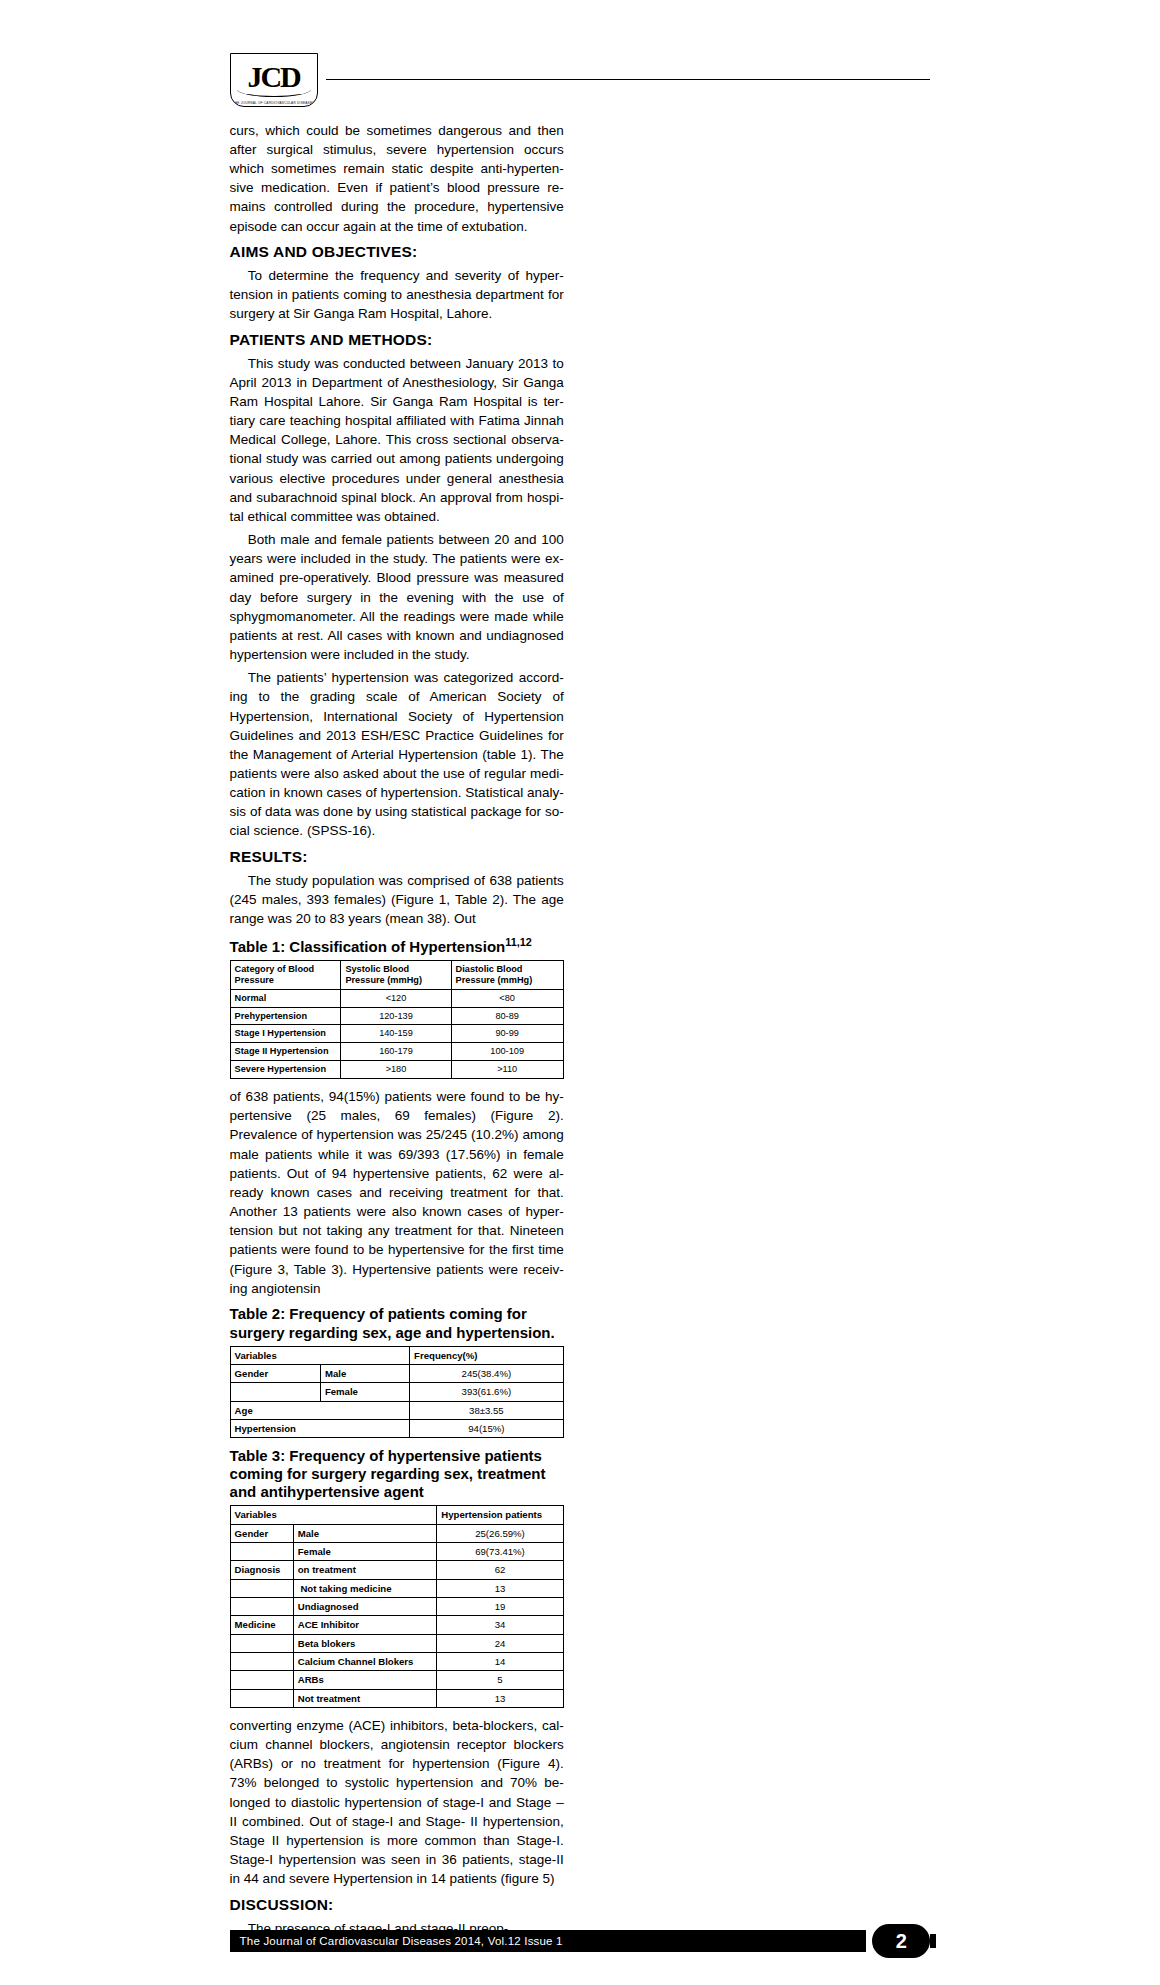JCD
THE JOURNAL OF CARDIOVASCULAR DISEASES
curs, which could be sometimes dangerous and then after surgical stimulus, severe hypertension occurs which sometimes remain static despite anti-hypertensive medication. Even if patient’s blood pressure remains controlled during the procedure, hypertensive episode can occur again at the time of extubation.
Aims and Objectives:
To determine the frequency and severity of hypertension in patients coming to anesthesia department for surgery at Sir Ganga Ram Hospital, Lahore.
Patients and Methods:
This study was conducted between January 2013 to April 2013 in Department of Anesthesiology, Sir Ganga Ram Hospital Lahore. Sir Ganga Ram Hospital is tertiary care teaching hospital affiliated with Fatima Jinnah Medical College, Lahore. This cross sectional observational study was carried out among patients undergoing various elective procedures under general anesthesia and subarachnoid spinal block. An approval from hospital ethical committee was obtained.
Both male and female patients between 20 and 100 years were included in the study. The patients were examined pre-operatively. Blood pressure was measured day before surgery in the evening with the use of sphygmomanometer. All the readings were made while patients at rest. All cases with known and undiagnosed hypertension were included in the study.
The patients’ hypertension was categorized according to the grading scale of American Society of Hypertension, International Society of Hypertension Guidelines and 2013 ESH/ESC Practice Guidelines for the Management of Arterial Hypertension (table 1). The patients were also asked about the use of regular medication in known cases of hypertension. Statistical analysis of data was done by using statistical package for social science. (SPSS-16).
Results:
The study population was comprised of 638 patients (245 males, 393 females) (Figure 1, Table 2). The age range was 20 to 83 years (mean 38). Out
Table 1: Classification of Hypertension11,12
| Category of Blood Pressure | Systolic Blood Pressure (mmHg) | Diastolic Blood Pressure (mmHg) |
| --- | --- | --- |
| Normal | <120 | <80 |
| Prehypertension | 120-139 | 80-89 |
| Stage I Hypertension | 140-159 | 90-99 |
| Stage II Hypertension | 160-179 | 100-109 |
| Severe Hypertension | >180 | >110 |
of 638 patients, 94(15%) patients were found to be hypertensive (25 males, 69 females) (Figure 2). Prevalence of hypertension was 25/245 (10.2%) among male patients while it was 69/393 (17.56%) in female patients. Out of 94 hypertensive patients, 62 were already known cases and receiving treatment for that. Another 13 patients were also known cases of hypertension but not taking any treatment for that. Nineteen patients were found to be hypertensive for the first time (Figure 3, Table 3). Hypertensive patients were receiving angiotensin
Table 2: Frequency of patients coming for surgery regarding sex, age and hypertension.
| Variables | Frequency(%) |
| --- | --- |
| Gender | Male | 245(38.4%) |
| | Female | 393(61.6%) |
| Age | 38±3.55 |
| Hypertension | 94(15%) |
Table 3: Frequency of hypertensive patients coming for surgery regarding sex, treatment and antihypertensive agent
| Variables | Hypertension patients |
| --- | --- |
| Gender | Male | 25(26.59%) |
| | Female | 69(73.41%) |
| Diagnosis | on treatment | 62 |
| | Not taking medicine | 13 |
| | Undiagnosed | 19 |
| Medicine | ACE Inhibitor | 34 |
| | Beta blokers | 24 |
| | Calcium Channel Blokers | 14 |
| | ARBs | 5 |
| | Not treatment | 13 |
converting enzyme (ACE) inhibitors, beta-blockers, calcium channel blockers, angiotensin receptor blockers (ARBs) or no treatment for hypertension (Figure 4). 73% belonged to systolic hypertension and 70% belonged to diastolic hypertension of stage-I and Stage – II combined. Out of stage-I and Stage- II hypertension, Stage II hypertension is more common than Stage-I. Stage-I hypertension was seen in 36 patients, stage-II in 44 and severe Hypertension in 14 patients (figure 5)
Discussion:
The presence of stage-I and stage-II preop-
The Journal of Cardiovascular Diseases 2014, Vol.12 Issue 1
2